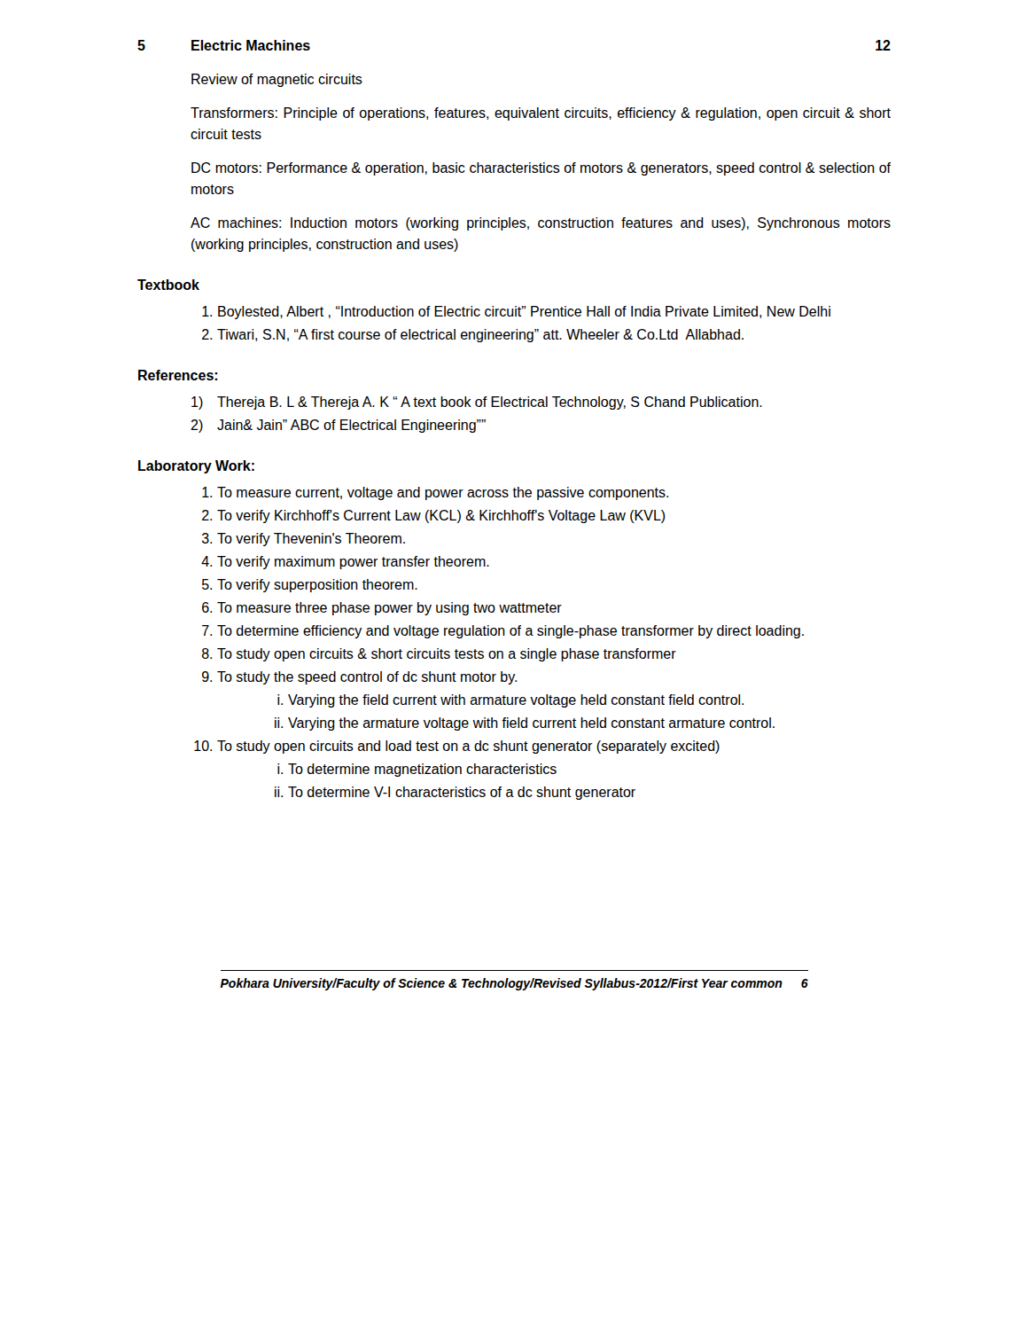5 Electric Machines 12
Review of magnetic circuits
Transformers: Principle of operations, features, equivalent circuits, efficiency & regulation, open circuit & short circuit tests
DC motors: Performance & operation, basic characteristics of motors & generators, speed control & selection of motors
AC machines: Induction motors (working principles, construction features and uses), Synchronous motors (working principles, construction and uses)
Textbook
Boylested, Albert , “Introduction of Electric circuit” Prentice Hall of India Private Limited, New Delhi
Tiwari, S.N, “A first course of electrical engineering” att. Wheeler & Co.Ltd Allabhad.
References:
Thereja B. L & Thereja A. K “ A text book of Electrical Technology, S Chand Publication.
Jain& Jain” ABC of Electrical Engineering””
Laboratory Work:
To measure current, voltage and power across the passive components.
To verify Kirchhoff's Current Law (KCL) & Kirchhoff's Voltage Law (KVL)
To verify Thevenin's Theorem.
To verify maximum power transfer theorem.
To verify superposition theorem.
To measure three phase power by using two wattmeter
To determine efficiency and voltage regulation of a single-phase transformer by direct loading.
To study open circuits & short circuits tests on a single phase transformer
To study the speed control of dc shunt motor by.
Varying the field current with armature voltage held constant field control.
Varying the armature voltage with field current held constant armature control.
To study open circuits and load test on a dc shunt generator (separately excited)
To determine magnetization characteristics
To determine V-I characteristics of a dc shunt generator
Pokhara University/Faculty of Science & Technology/Revised Syllabus-2012/First Year common 6